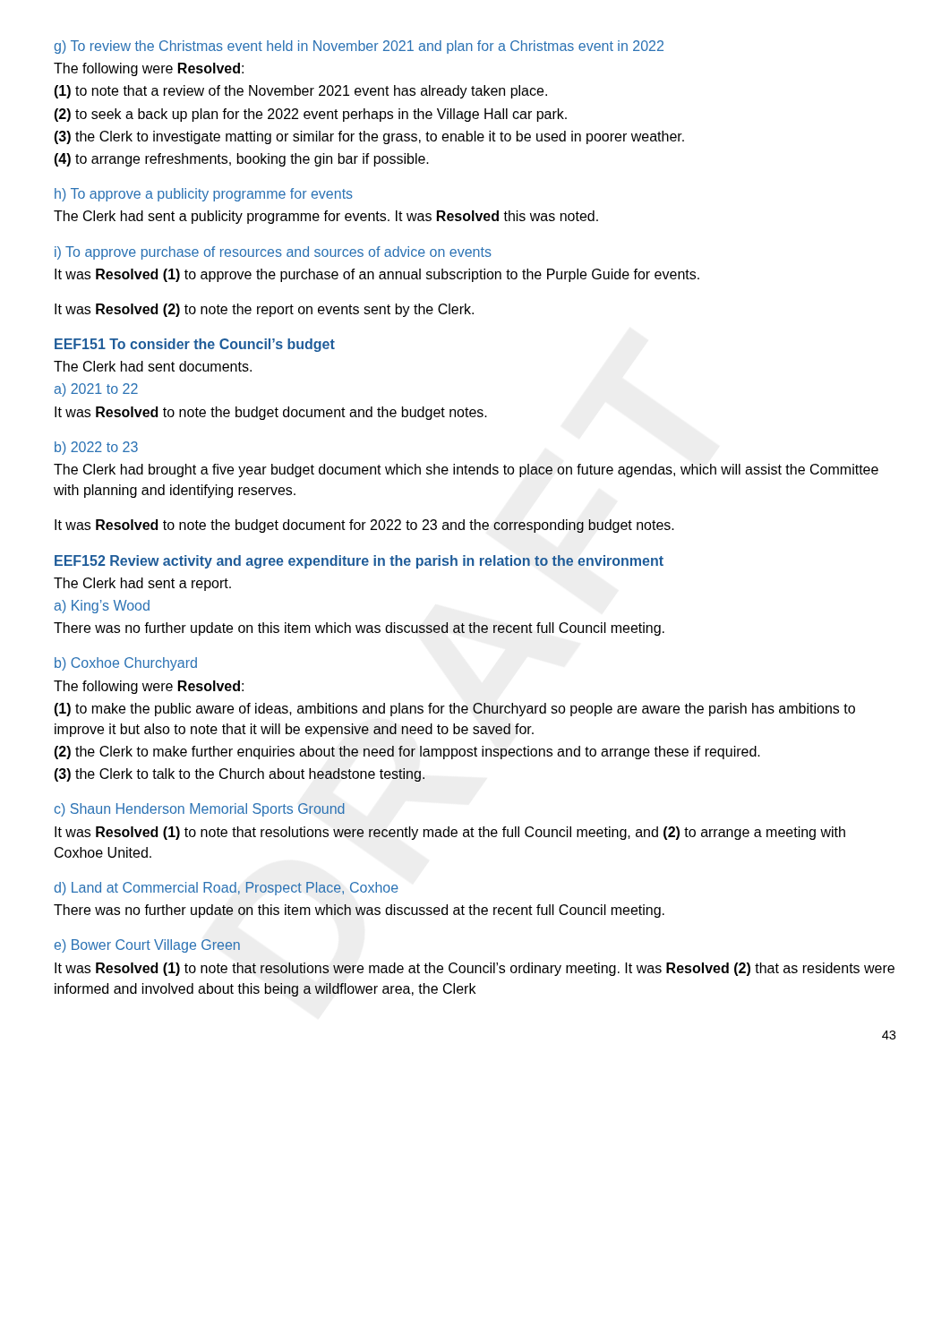DRAFT
g) To review the Christmas event held in November 2021 and plan for a Christmas event in 2022
The following were Resolved:
(1) to note that a review of the November 2021 event has already taken place.
(2) to seek a back up plan for the 2022 event perhaps in the Village Hall car park.
(3) the Clerk to investigate matting or similar for the grass, to enable it to be used in poorer weather.
(4) to arrange refreshments, booking the gin bar if possible.
h) To approve a publicity programme for events
The Clerk had sent a publicity programme for events. It was Resolved this was noted.
i) To approve purchase of resources and sources of advice on events
It was Resolved (1) to approve the purchase of an annual subscription to the Purple Guide for events.
It was Resolved (2) to note the report on events sent by the Clerk.
EEF151 To consider the Council’s budget
The Clerk had sent documents.
a) 2021 to 22
It was Resolved to note the budget document and the budget notes.
b) 2022 to 23
The Clerk had brought a five year budget document which she intends to place on future agendas, which will assist the Committee with planning and identifying reserves.
It was Resolved to note the budget document for 2022 to 23 and the corresponding budget notes.
EEF152 Review activity and agree expenditure in the parish in relation to the environment
The Clerk had sent a report.
a) King’s Wood
There was no further update on this item which was discussed at the recent full Council meeting.
b) Coxhoe Churchyard
The following were Resolved:
(1) to make the public aware of ideas, ambitions and plans for the Churchyard so people are aware the parish has ambitions to improve it but also to note that it will be expensive and need to be saved for.
(2) the Clerk to make further enquiries about the need for lamppost inspections and to arrange these if required.
(3) the Clerk to talk to the Church about headstone testing.
c) Shaun Henderson Memorial Sports Ground
It was Resolved (1) to note that resolutions were recently made at the full Council meeting, and (2) to arrange a meeting with Coxhoe United.
d) Land at Commercial Road, Prospect Place, Coxhoe
There was no further update on this item which was discussed at the recent full Council meeting.
e) Bower Court Village Green
It was Resolved (1) to note that resolutions were made at the Council’s ordinary meeting. It was Resolved (2) that as residents were informed and involved about this being a wildflower area, the Clerk
43